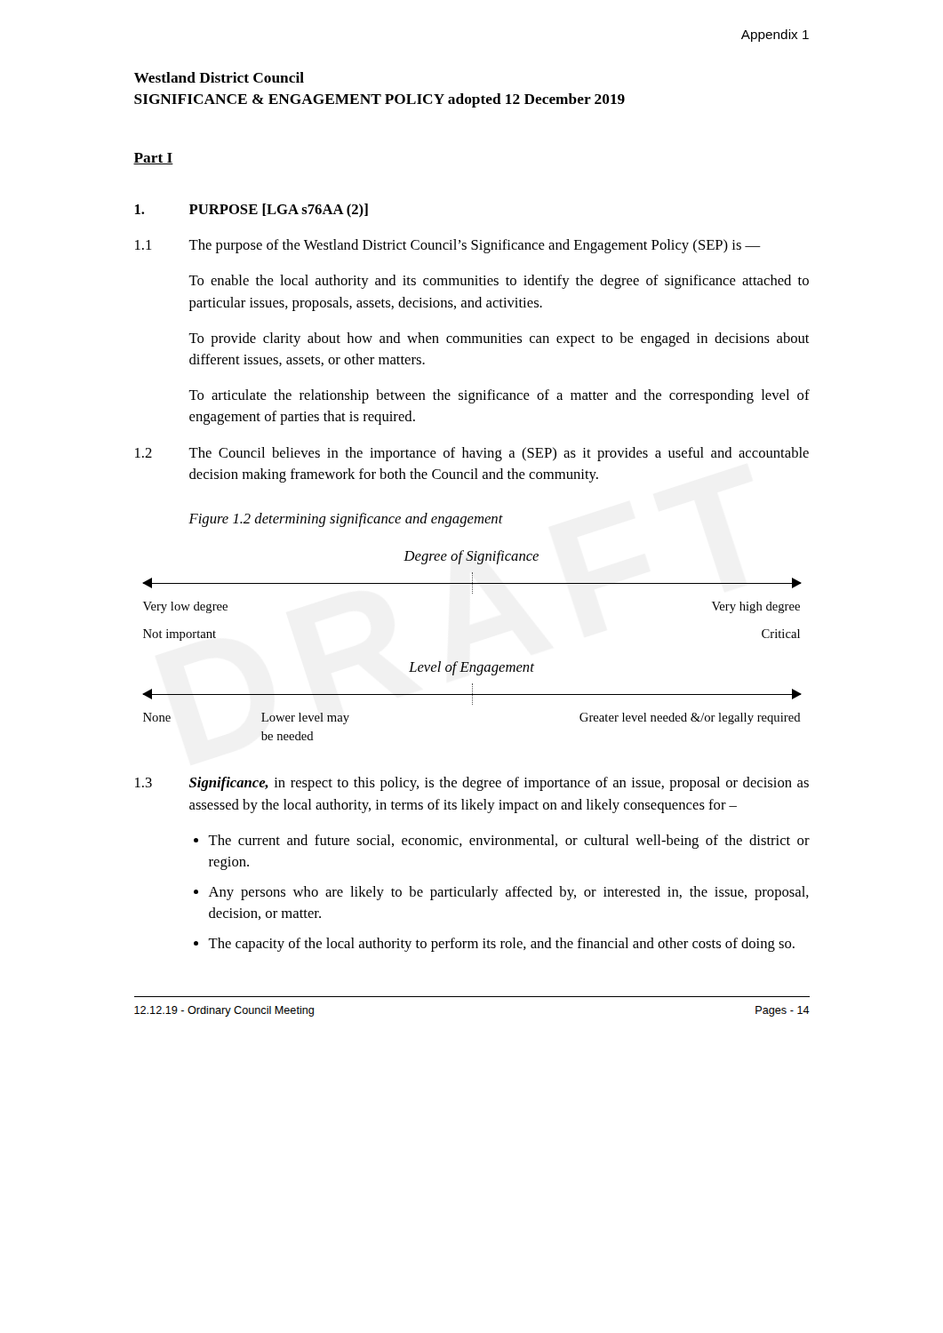Appendix 1
Westland District Council SIGNIFICANCE & ENGAGEMENT POLICY adopted 12 December 2019
Part I
1.
PURPOSE [LGA s76AA (2)]
1.1
The purpose of the Westland District Council’s Significance and Engagement Policy (SEP) is —
To enable the local authority and its communities to identify the degree of significance attached to particular issues, proposals, assets, decisions, and activities.
To provide clarity about how and when communities can expect to be engaged in decisions about different issues, assets, or other matters.
To articulate the relationship between the significance of a matter and the corresponding level of engagement of parties that is required.
1.2
The Council believes in the importance of having a (SEP) as it provides a useful and accountable decision making framework for both the Council and the community.
Figure 1.2 determining significance and engagement
Degree of Significance
Very low degree
Very high degree
Not important
Critical
Level of Engagement
None
Lower level may
be needed
Greater level needed &/or legally required
1.3
Significance, in respect to this policy, is the degree of importance of an issue, proposal or decision as assessed by the local authority, in terms of its likely impact on and likely consequences for –
The current and future social, economic, environmental, or cultural well-being of the district or region.
Any persons who are likely to be particularly affected by, or interested in, the issue, proposal, decision, or matter.
The capacity of the local authority to perform its role, and the financial and other costs of doing so.
12.12.19 - Ordinary Council Meeting
Pages - 14